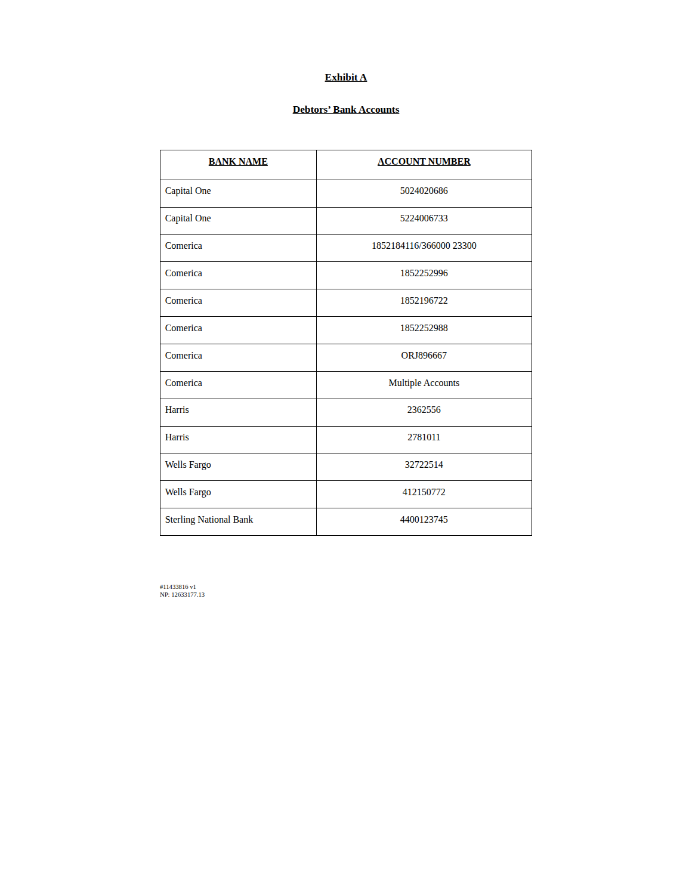Exhibit A
Debtors’ Bank Accounts
| BANK NAME | ACCOUNT NUMBER |
| --- | --- |
| Capital One | 5024020686 |
| Capital One | 5224006733 |
| Comerica | 1852184116/366000 23300 |
| Comerica | 1852252996 |
| Comerica | 1852196722 |
| Comerica | 1852252988 |
| Comerica | ORJ896667 |
| Comerica | Multiple Accounts |
| Harris | 2362556 |
| Harris | 2781011 |
| Wells Fargo | 32722514 |
| Wells Fargo | 412150772 |
| Sterling National Bank | 4400123745 |
#11433816 v1
NP: 12633177.13